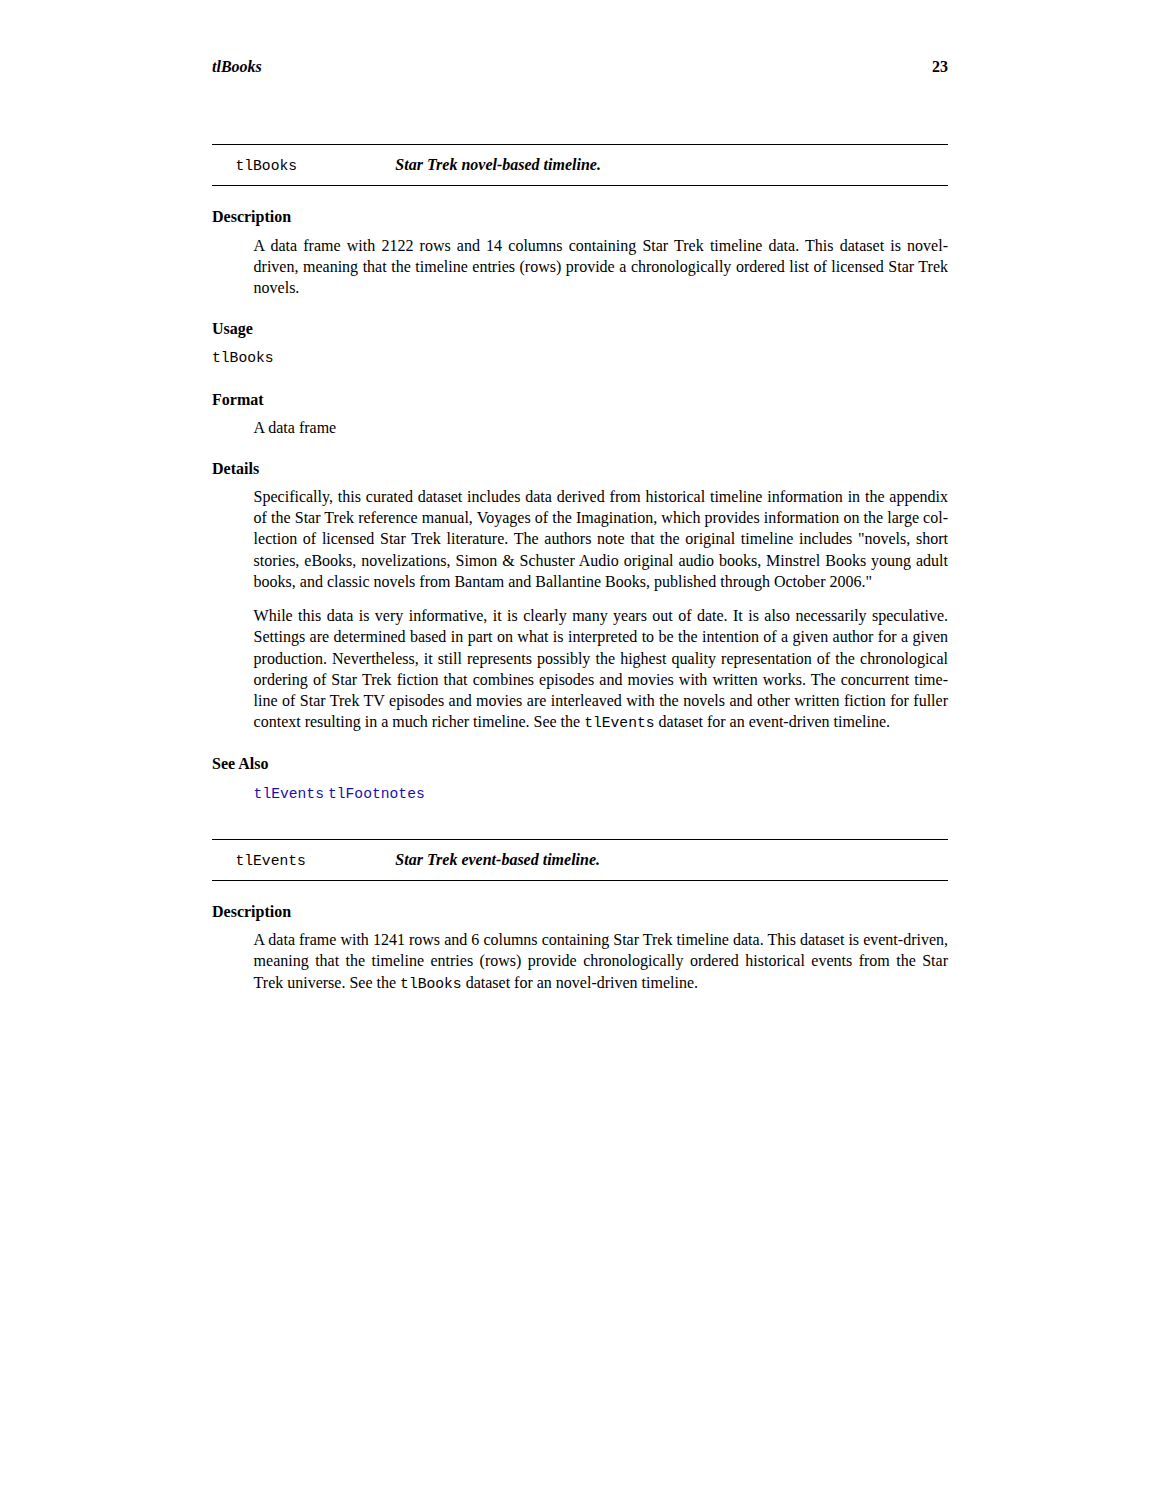tlBooks 23
tlBooks Star Trek novel-based timeline.
Description
A data frame with 2122 rows and 14 columns containing Star Trek timeline data. This dataset is novel-driven, meaning that the timeline entries (rows) provide a chronologically ordered list of licensed Star Trek novels.
Usage
tlBooks
Format
A data frame
Details
Specifically, this curated dataset includes data derived from historical timeline information in the appendix of the Star Trek reference manual, Voyages of the Imagination, which provides information on the large collection of licensed Star Trek literature. The authors note that the original timeline includes "novels, short stories, eBooks, novelizations, Simon & Schuster Audio original audio books, Minstrel Books young adult books, and classic novels from Bantam and Ballantine Books, published through October 2006."
While this data is very informative, it is clearly many years out of date. It is also necessarily speculative. Settings are determined based in part on what is interpreted to be the intention of a given author for a given production. Nevertheless, it still represents possibly the highest quality representation of the chronological ordering of Star Trek fiction that combines episodes and movies with written works. The concurrent timeline of Star Trek TV episodes and movies are interleaved with the novels and other written fiction for fuller context resulting in a much richer timeline. See the tlEvents dataset for an event-driven timeline.
See Also
tlEvents tlFootnotes
tlEvents Star Trek event-based timeline.
Description
A data frame with 1241 rows and 6 columns containing Star Trek timeline data. This dataset is event-driven, meaning that the timeline entries (rows) provide chronologically ordered historical events from the Star Trek universe. See the tlBooks dataset for an novel-driven timeline.